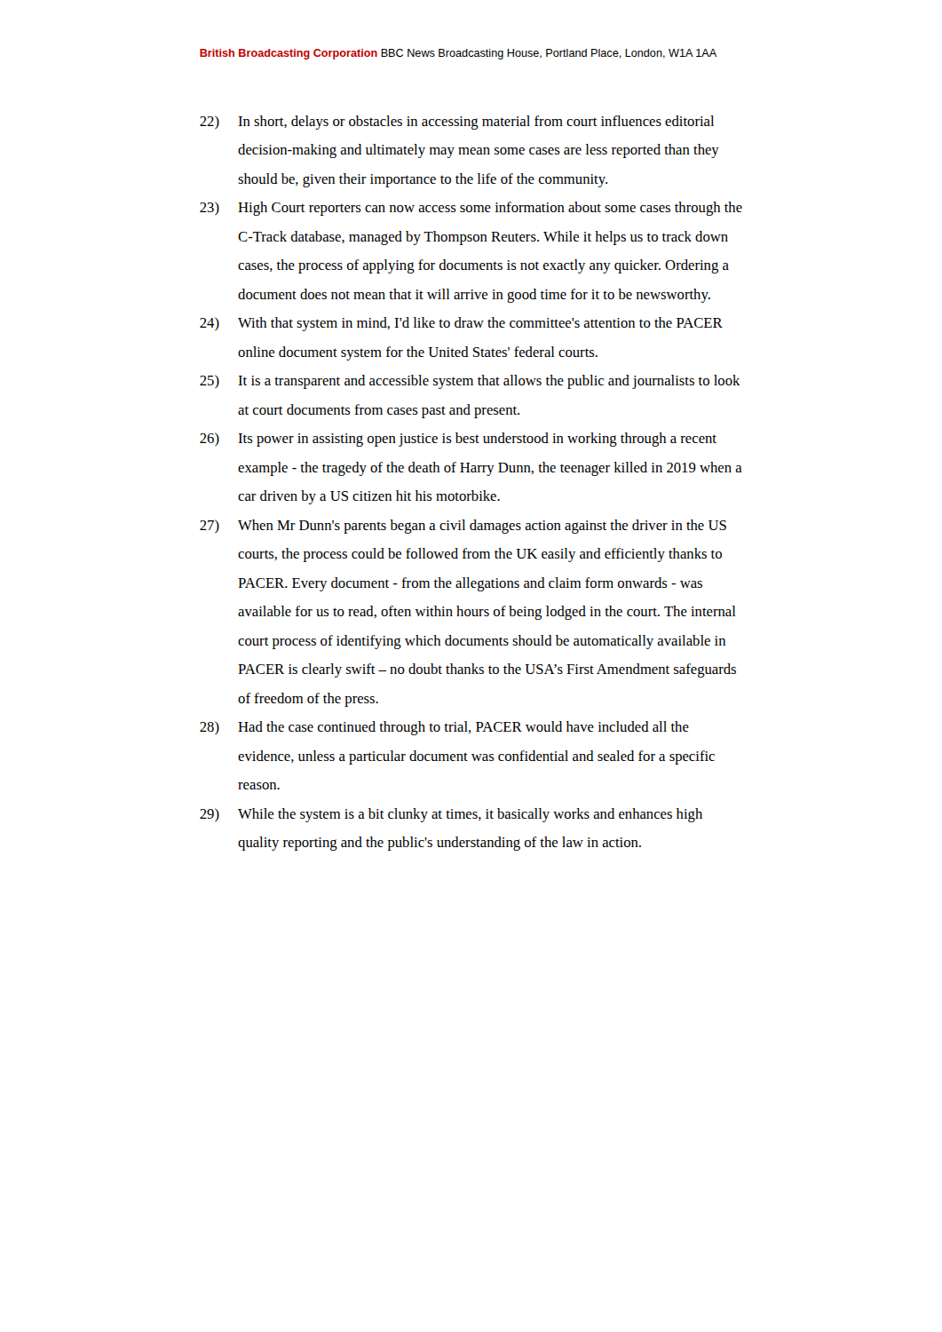British Broadcasting Corporation BBC News Broadcasting House, Portland Place, London, W1A 1AA
22) In short, delays or obstacles in accessing material from court influences editorial decision-making and ultimately may mean some cases are less reported than they should be, given their importance to the life of the community.
23) High Court reporters can now access some information about some cases through the C-Track database, managed by Thompson Reuters. While it helps us to track down cases, the process of applying for documents is not exactly any quicker. Ordering a document does not mean that it will arrive in good time for it to be newsworthy.
24) With that system in mind, I'd like to draw the committee's attention to the PACER online document system for the United States' federal courts.
25) It is a transparent and accessible system that allows the public and journalists to look at court documents from cases past and present.
26) Its power in assisting open justice is best understood in working through a recent example - the tragedy of the death of Harry Dunn, the teenager killed in 2019 when a car driven by a US citizen hit his motorbike.
27) When Mr Dunn's parents began a civil damages action against the driver in the US courts, the process could be followed from the UK easily and efficiently thanks to PACER. Every document - from the allegations and claim form onwards - was available for us to read, often within hours of being lodged in the court. The internal court process of identifying which documents should be automatically available in PACER is clearly swift – no doubt thanks to the USA’s First Amendment safeguards of freedom of the press.
28) Had the case continued through to trial, PACER would have included all the evidence, unless a particular document was confidential and sealed for a specific reason.
29) While the system is a bit clunky at times, it basically works and enhances high quality reporting and the public's understanding of the law in action.